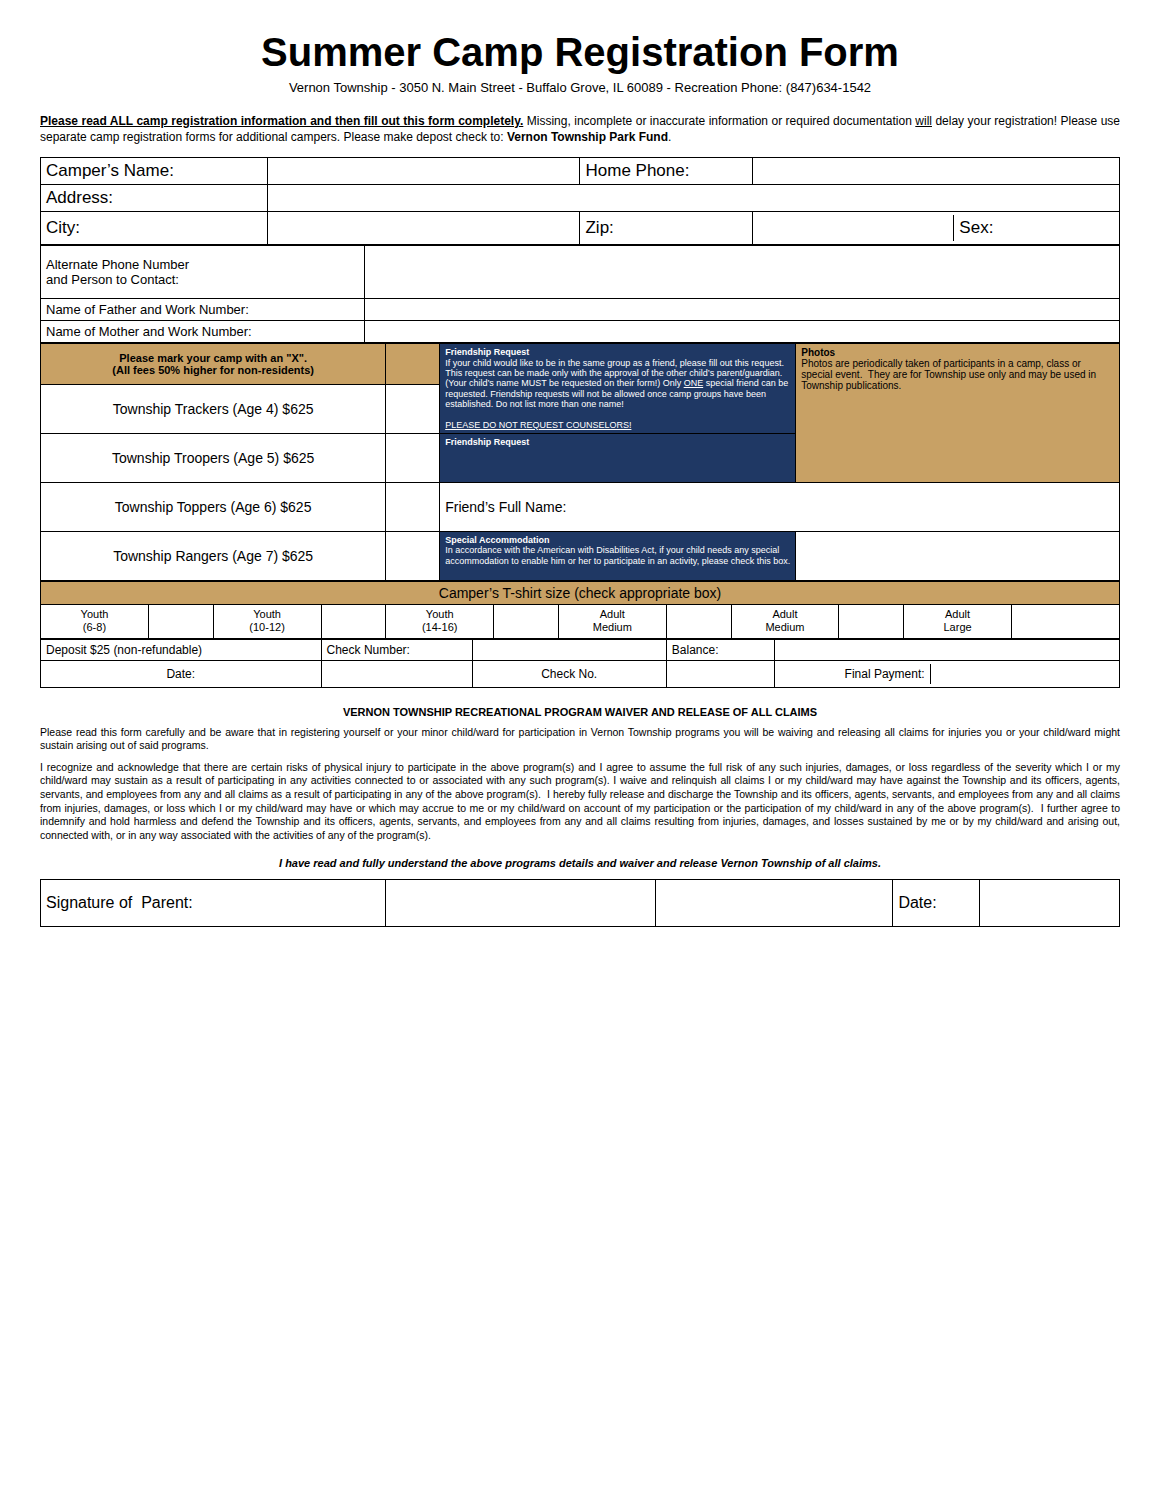Summer Camp Registration Form
Vernon Township - 3050 N. Main Street - Buffalo Grove, IL 60089 - Recreation Phone: (847)634-1542
Please read ALL camp registration information and then fill out this form completely. Missing, incomplete or inaccurate information or required documentation will delay your registration! Please use separate camp registration forms for additional campers. Please make depost check to: Vernon Township Park Fund.
| Camper’s Name: | | Home Phone: | |
| Address: | |
| City: | | Zip: | / / Sex: / / |
| Alternate Phone Number and Person to Contact: | |
| Name of Father and Work Number: | |
| Name of Mother and Work Number: | |
| Please mark your camp with an "X". (All fees 50% higher for non-residents) | | Friendship Request If your child would like to be in the same group as a friend, please fill out this request. This request can be made only with the approval of the other child’s parent/guardian. (Your child’s name MUST be requested on their form!) Only ONE special friend can be requested. Friendship requests will not be allowed once camp groups have been established. Do not list more than one name! PLEASE DO NOT REQUEST COUNSELORS! | Photos Photos are periodically taken of participants in a camp, class or special event. They are for Township use only and may be used in Township publications. |
| Township Trackers (Age 4) $625 | |
| Township Troopers (Age 5) $625 | | Friendship Request |
| Township Toppers (Age 6) $625 | | Friend’s Full Name: |
| Township Rangers (Age 7) $625 | | Special Accommodation In accordance with the American with Disabilities Act, if your child needs any special accommodation to enable him or her to participate in an activity, please check this box. | |
| Camper’s T-shirt size (check appropriate box) |
| Youth (6-8) | | Youth (10-12) | | Youth (14-16) | | Adult Medium | | Adult Medium | | Adult Large | |
| Deposit $25 (non-refundable) | Check Number: | | Balance: | |
| Date: | | Check No. | | / Final Payment: / / |
VERNON TOWNSHIP RECREATIONAL PROGRAM WAIVER AND RELEASE OF ALL CLAIMS
Please read this form carefully and be aware that in registering yourself or your minor child/ward for participation in Vernon Township programs you will be waiving and releasing all claims for injuries you or your child/ward might sustain arising out of said programs.
I recognize and acknowledge that there are certain risks of physical injury to participate in the above program(s) and I agree to assume the full risk of any such injuries, damages, or loss regardless of the severity which I or my child/ward may sustain as a result of participating in any activities connected to or associated with any such program(s). I waive and relinquish all claims I or my child/ward may have against the Township and its officers, agents, servants, and employees from any and all claims as a result of participating in any of the above program(s). I hereby fully release and discharge the Township and its officers, agents, servants, and employees from any and all claims from injuries, damages, or loss which I or my child/ward may have or which may accrue to me or my child/ward on account of my participation or the participation of my child/ward in any of the above program(s). I further agree to indemnify and hold harmless and defend the Township and its officers, agents, servants, and employees from any and all claims resulting from injuries, damages, and losses sustained by me or by my child/ward and arising out, connected with, or in any way associated with the activities of any of the program(s).
I have read and fully understand the above programs details and waiver and release Vernon Township of all claims.
| Signature of Parent: | | | Date: | |